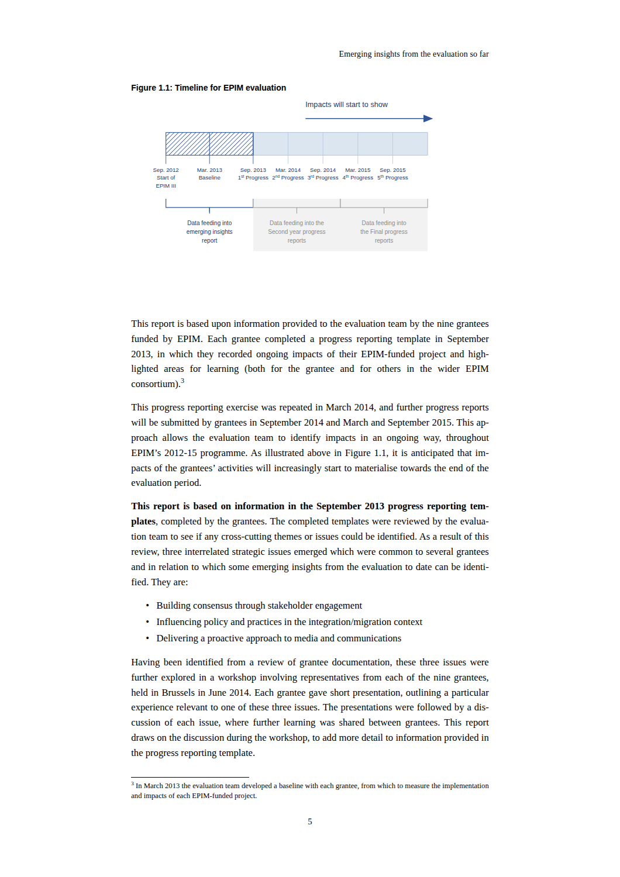Emerging insights from the evaluation so far
Figure 1.1: Timeline for EPIM evaluation
Timeline for EPIM evaluation A horizontal timeline from September 2012 to September 2015 showing the start of EPIM III, baseline in March 2013, and five progress reporting points. An arrow above indicates impacts will start to show. Brackets below indicate which data feeds into the emerging insights report, the second year progress reports, and the final progress reports. Impacts will start to show Sep. 2012 Start of EPIM III Mar. 2013 Baseline Sep. 2013 1st Progress Mar. 2014 2nd Progress Sep. 2014 3rd Progress Mar. 2015 4th Progress Sep. 2015 5th Progress Data feeding into emerging insights report Data feeding into the Second year progress reports Data feeding into the Final progress reports
This report is based upon information provided to the evaluation team by the nine grantees funded by EPIM. Each grantee completed a progress reporting template in September 2013, in which they recorded ongoing impacts of their EPIM-funded project and highlighted areas for learning (both for the grantee and for others in the wider EPIM consortium).3
This progress reporting exercise was repeated in March 2014, and further progress reports will be submitted by grantees in September 2014 and March and September 2015. This approach allows the evaluation team to identify impacts in an ongoing way, throughout EPIM’s 2012-15 programme. As illustrated above in Figure 1.1, it is anticipated that impacts of the grantees’ activities will increasingly start to materialise towards the end of the evaluation period.
This report is based on information in the September 2013 progress reporting templates, completed by the grantees. The completed templates were reviewed by the evaluation team to see if any cross-cutting themes or issues could be identified. As a result of this review, three interrelated strategic issues emerged which were common to several grantees and in relation to which some emerging insights from the evaluation to date can be identified. They are:
Building consensus through stakeholder engagement
Influencing policy and practices in the integration/migration context
Delivering a proactive approach to media and communications
Having been identified from a review of grantee documentation, these three issues were further explored in a workshop involving representatives from each of the nine grantees, held in Brussels in June 2014. Each grantee gave short presentation, outlining a particular experience relevant to one of these three issues. The presentations were followed by a discussion of each issue, where further learning was shared between grantees. This report draws on the discussion during the workshop, to add more detail to information provided in the progress reporting template.
3 In March 2013 the evaluation team developed a baseline with each grantee, from which to measure the implementation and impacts of each EPIM-funded project.
5